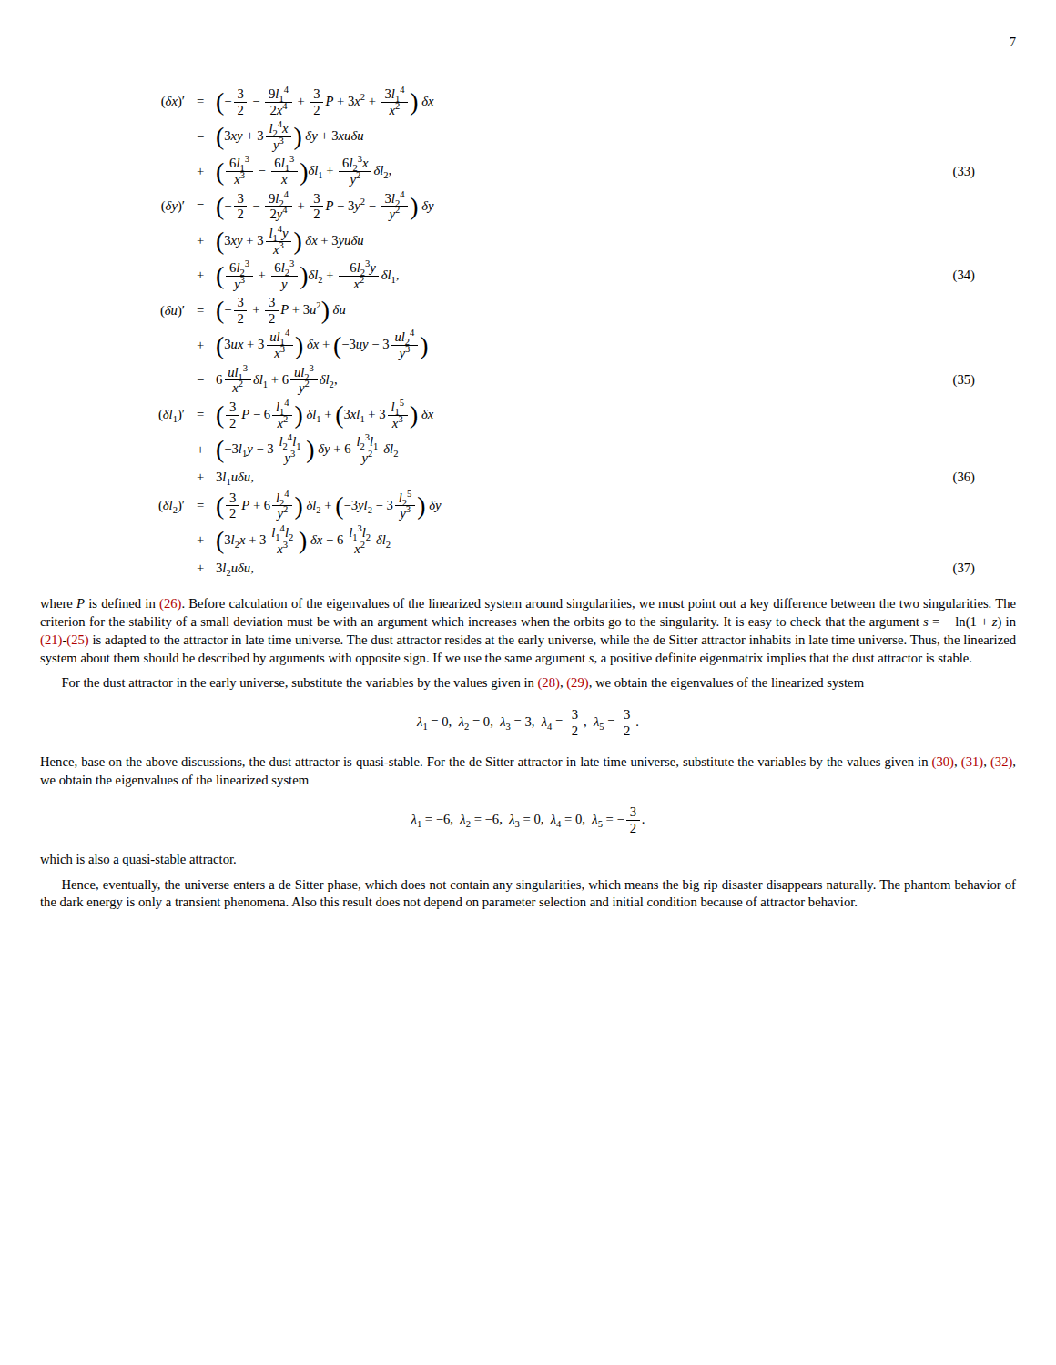7
| ( δx )′ | = | ( − 3 2 − 9 l 1 4 2 x 4 + 3 2 P + 3 x 2 + 3 l 1 4 x 2 ) δx | |
| | − | ( 3 xy + 3 l 2 4 x y 3 ) δy + 3 xuδu | |
| | + | ( 6 l 1 3 x 3 − 6 l 1 3 x ) δl 1 + 6 l 2 3 x y 2 δl 2 , | (33) |
| ( δy )′ | = | ( − 3 2 − 9 l 2 4 2 y 4 + 3 2 P − 3 y 2 − 3 l 2 4 y 2 ) δy | |
| | + | ( 3 xy + 3 l 1 4 y x 3 ) δx + 3 yuδu | |
| | + | ( 6 l 2 3 y 3 + 6 l 2 3 y ) δl 2 + −6 l 2 3 y x 2 δl 1 , | (34) |
| ( δu )′ | = | ( − 3 2 + 3 2 P + 3 u 2 ) δu | |
| | + | ( 3 ux + 3 ul 1 4 x 3 ) δx + ( −3 uy − 3 ul 2 4 y 3 ) | |
| | − | 6 ul 1 3 x 2 δl 1 + 6 ul 2 3 y 2 δl 2 , | (35) |
| ( δl 1 )′ | = | ( 3 2 P − 6 l 1 4 x 2 ) δl 1 + ( 3 xl 1 + 3 l 1 5 x 3 ) δx | |
| | + | ( −3 l 1 y − 3 l 2 4 l 1 y 3 ) δy + 6 l 2 3 l 1 y 2 δl 2 | |
| | + | 3 l 1 uδu , | (36) |
| ( δl 2 )′ | = | ( 3 2 P + 6 l 2 4 y 2 ) δl 2 + ( −3 yl 2 − 3 l 2 5 y 3 ) δy | |
| | + | ( 3 l 2 x + 3 l 1 4 l 2 x 3 ) δx − 6 l 1 3 l 2 x 2 δl 2 | |
| | + | 3 l 2 uδu , | (37) |
where P is defined in (26). Before calculation of the eigenvalues of the linearized system around singularities, we must point out a key difference between the two singularities. The criterion for the stability of a small deviation must be with an argument which increases when the orbits go to the singularity. It is easy to check that the argument s = − ln(1 + z) in (21)-(25) is adapted to the attractor in late time universe. The dust attractor resides at the early universe, while the de Sitter attractor inhabits in late time universe. Thus, the linearized system about them should be described by arguments with opposite sign. If we use the same argument s, a positive definite eigenmatrix implies that the dust attractor is stable.
For the dust attractor in the early universe, substitute the variables by the values given in (28), (29), we obtain the eigenvalues of the linearized system
λ1 = 0, λ2 = 0, λ3 = 3, λ4 = 32, λ5 = 32.
Hence, base on the above discussions, the dust attractor is quasi-stable. For the de Sitter attractor in late time universe, substitute the variables by the values given in (30), (31), (32), we obtain the eigenvalues of the linearized system
λ1 = −6, λ2 = −6, λ3 = 0, λ4 = 0, λ5 = −32.
which is also a quasi-stable attractor.
Hence, eventually, the universe enters a de Sitter phase, which does not contain any singularities, which means the big rip disaster disappears naturally. The phantom behavior of the dark energy is only a transient phenomena. Also this result does not depend on parameter selection and initial condition because of attractor behavior.